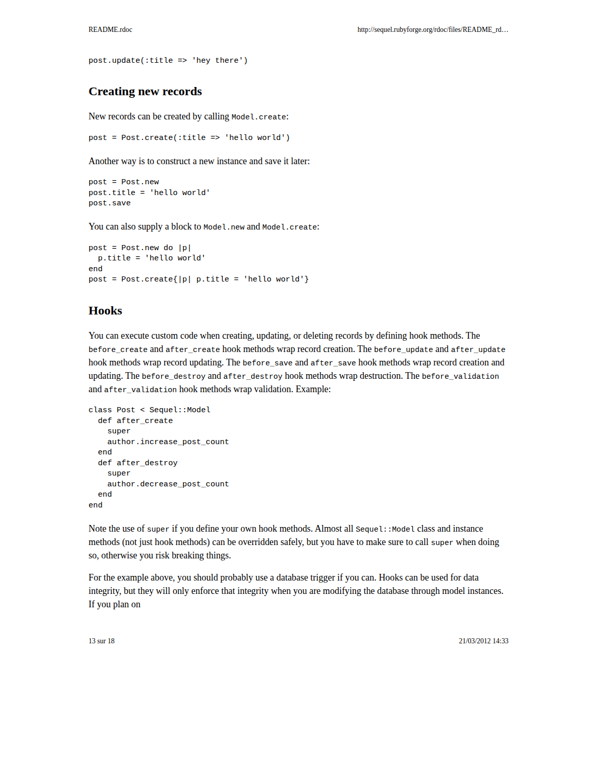README.rdoc http://sequel.rubyforge.org/rdoc/files/README_rd…
post.update(:title => 'hey there')
Creating new records
New records can be created by calling Model.create:
post = Post.create(:title => 'hello world')
Another way is to construct a new instance and save it later:
post = Post.new
post.title = 'hello world'
post.save
You can also supply a block to Model.new and Model.create:
post = Post.new do |p|
  p.title = 'hello world'
end
post = Post.create{|p| p.title = 'hello world'}
Hooks
You can execute custom code when creating, updating, or deleting records by defining hook methods. The before_create and after_create hook methods wrap record creation. The before_update and after_update hook methods wrap record updating. The before_save and after_save hook methods wrap record creation and updating. The before_destroy and after_destroy hook methods wrap destruction. The before_validation and after_validation hook methods wrap validation. Example:
class Post < Sequel::Model
  def after_create
    super
    author.increase_post_count
  end
  def after_destroy
    super
    author.decrease_post_count
  end
end
Note the use of super if you define your own hook methods. Almost all Sequel::Model class and instance methods (not just hook methods) can be overridden safely, but you have to make sure to call super when doing so, otherwise you risk breaking things.
For the example above, you should probably use a database trigger if you can. Hooks can be used for data integrity, but they will only enforce that integrity when you are modifying the database through model instances. If you plan on
13 sur 18 21/03/2012 14:33